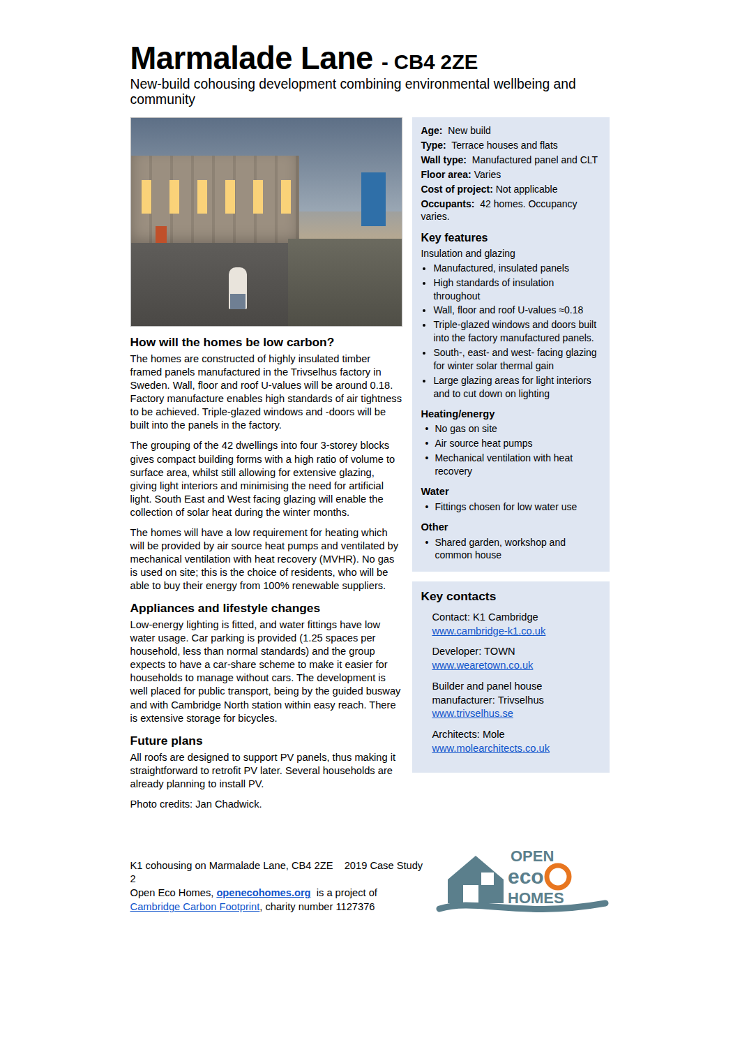Marmalade Lane - CB4 2ZE
New-build cohousing development combining environmental wellbeing and community
How will the homes be low carbon?
The homes are constructed of highly insulated timber framed panels manufactured in the Trivselhus factory in Sweden. Wall, floor and roof U-values will be around 0.18. Factory manufacture enables high standards of air tightness to be achieved. Triple-glazed windows and -doors will be built into the panels in the factory.
The grouping of the 42 dwellings into four 3-storey blocks gives compact building forms with a high ratio of volume to surface area, whilst still allowing for extensive glazing, giving light interiors and minimising the need for artificial light. South East and West facing glazing will enable the collection of solar heat during the winter months.
The homes will have a low requirement for heating which will be provided by air source heat pumps and ventilated by mechanical ventilation with heat recovery (MVHR). No gas is used on site; this is the choice of residents, who will be able to buy their energy from 100% renewable suppliers.
Appliances and lifestyle changes
Low-energy lighting is fitted, and water fittings have low water usage. Car parking is provided (1.25 spaces per household, less than normal standards) and the group expects to have a car-share scheme to make it easier for households to manage without cars. The development is well placed for public transport, being by the guided busway and with Cambridge North station within easy reach. There is extensive storage for bicycles.
Future plans
All roofs are designed to support PV panels, thus making it straightforward to retrofit PV later. Several households are already planning to install PV.
Photo credits: Jan Chadwick.
Age: New build
Type: Terrace houses and flats
Wall type: Manufactured panel and CLT
Floor area: Varies
Cost of project: Not applicable
Occupants: 42 homes. Occupancy varies.
Key features
Insulation and glazing
Manufactured, insulated panels
High standards of insulation throughout
Wall, floor and roof U-values ≈0.18
Triple-glazed windows and doors built into the factory manufactured panels.
South-, east- and west- facing glazing for winter solar thermal gain
Large glazing areas for light interiors and to cut down on lighting
Heating/energy
No gas on site
Air source heat pumps
Mechanical ventilation with heat recovery
Water
Fittings chosen for low water use
Other
Shared garden, workshop and common house
Key contacts
Contact: K1 Cambridge
www.cambridge-k1.co.uk
Developer: TOWN
www.wearetown.co.uk
Builder and panel house manufacturer: Trivselhus
www.trivselhus.se
Architects: Mole
www.molearchitects.co.uk
K1 cohousing on Marmalade Lane, CB4 2ZE 2019 Case Study 2
Open Eco Homes, openecohomes.org is a project of
Cambridge Carbon Footprint, charity number 1127376
OPEN eco HOMES